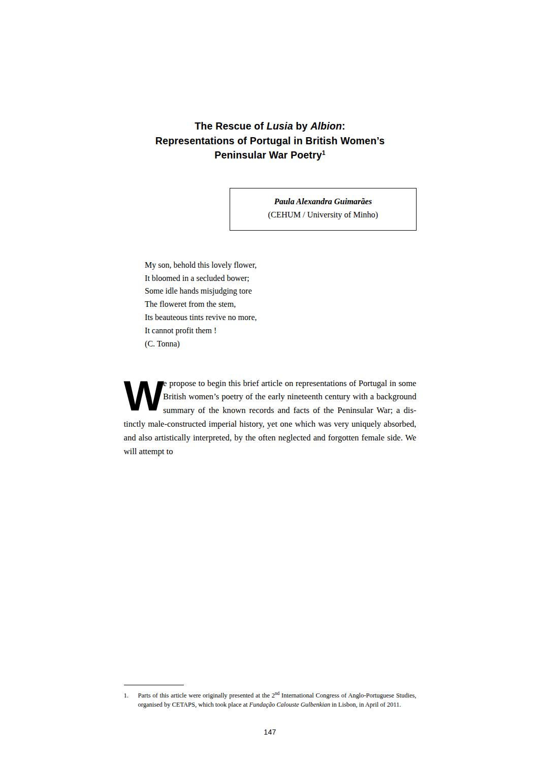The Rescue of Lusia by Albion:
Representations of Portugal in British Women’s
Peninsular War Poetry1
Paula Alexandra Guimarães (CEHUM / University of Minho)
My son, behold this lovely flower,
It bloomed in a secluded bower;
Some idle hands misjudging tore
The floweret from the stem,
Its beauteous tints revive no more,
It cannot profit them !
(C. Tonna)
We propose to begin this brief article on representations of Portugal in some British women’s poetry of the early nineteenth century with a background summary of the known records and facts of the Peninsular War; a distinctly male-constructed imperial history, yet one which was very uniquely absorbed, and also artistically interpreted, by the often neglected and forgotten female side. We will attempt to
1. Parts of this article were originally presented at the 2nd International Congress of Anglo-Portuguese Studies, organised by CETAPS, which took place at Fundação Calouste Gulbenkian in Lisbon, in April of 2011.
147